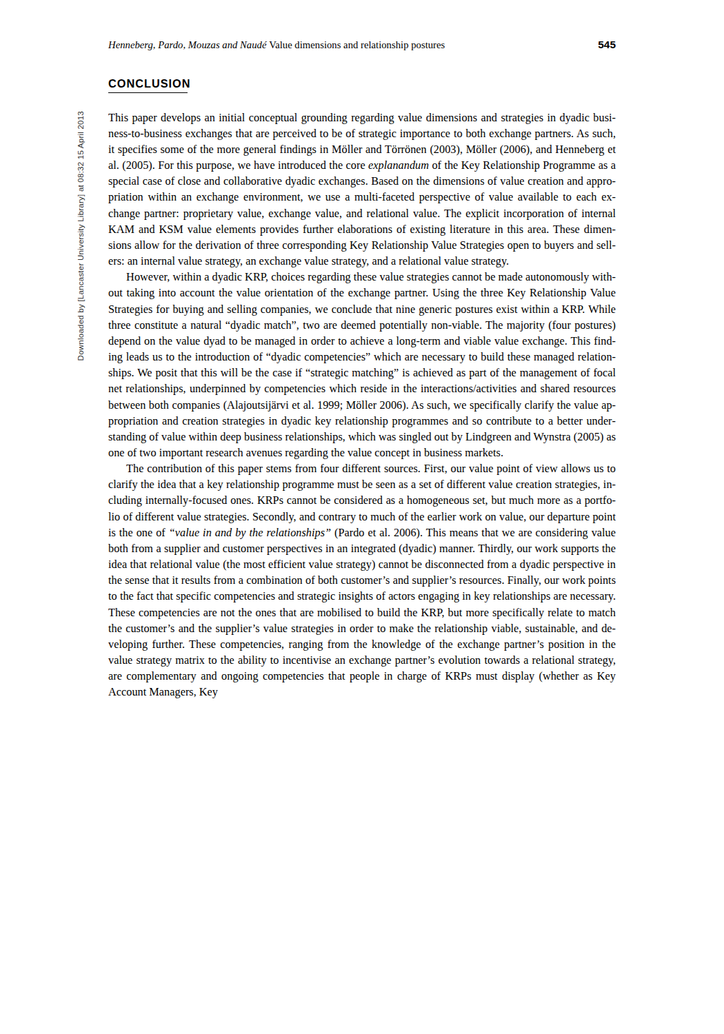Downloaded by [Lancaster University Library] at 08:32 15 April 2013
Henneberg, Pardo, Mouzas and Naudé Value dimensions and relationship postures
545
Conclusion
This paper develops an initial conceptual grounding regarding value dimensions and strategies in dyadic business-to-business exchanges that are perceived to be of strategic importance to both exchange partners. As such, it specifies some of the more general findings in Möller and Törrönen (2003), Möller (2006), and Henneberg et al. (2005). For this purpose, we have introduced the core explanandum of the Key Relationship Programme as a special case of close and collaborative dyadic exchanges. Based on the dimensions of value creation and appropriation within an exchange environment, we use a multi-faceted perspective of value available to each exchange partner: proprietary value, exchange value, and relational value. The explicit incorporation of internal KAM and KSM value elements provides further elaborations of existing literature in this area. These dimensions allow for the derivation of three corresponding Key Relationship Value Strategies open to buyers and sellers: an internal value strategy, an exchange value strategy, and a relational value strategy.
However, within a dyadic KRP, choices regarding these value strategies cannot be made autonomously without taking into account the value orientation of the exchange partner. Using the three Key Relationship Value Strategies for buying and selling companies, we conclude that nine generic postures exist within a KRP. While three constitute a natural “dyadic match”, two are deemed potentially non-viable. The majority (four postures) depend on the value dyad to be managed in order to achieve a long-term and viable value exchange. This finding leads us to the introduction of “dyadic competencies” which are necessary to build these managed relationships. We posit that this will be the case if “strategic matching” is achieved as part of the management of focal net relationships, underpinned by competencies which reside in the interactions/activities and shared resources between both companies (Alajoutsijärvi et al. 1999; Möller 2006). As such, we specifically clarify the value appropriation and creation strategies in dyadic key relationship programmes and so contribute to a better understanding of value within deep business relationships, which was singled out by Lindgreen and Wynstra (2005) as one of two important research avenues regarding the value concept in business markets.
The contribution of this paper stems from four different sources. First, our value point of view allows us to clarify the idea that a key relationship programme must be seen as a set of different value creation strategies, including internally-focused ones. KRPs cannot be considered as a homogeneous set, but much more as a portfolio of different value strategies. Secondly, and contrary to much of the earlier work on value, our departure point is the one of “value in and by the relationships” (Pardo et al. 2006). This means that we are considering value both from a supplier and customer perspectives in an integrated (dyadic) manner. Thirdly, our work supports the idea that relational value (the most efficient value strategy) cannot be disconnected from a dyadic perspective in the sense that it results from a combination of both customer’s and supplier’s resources. Finally, our work points to the fact that specific competencies and strategic insights of actors engaging in key relationships are necessary. These competencies are not the ones that are mobilised to build the KRP, but more specifically relate to match the customer’s and the supplier’s value strategies in order to make the relationship viable, sustainable, and developing further. These competencies, ranging from the knowledge of the exchange partner’s position in the value strategy matrix to the ability to incentivise an exchange partner’s evolution towards a relational strategy, are complementary and ongoing competencies that people in charge of KRPs must display (whether as Key Account Managers, Key